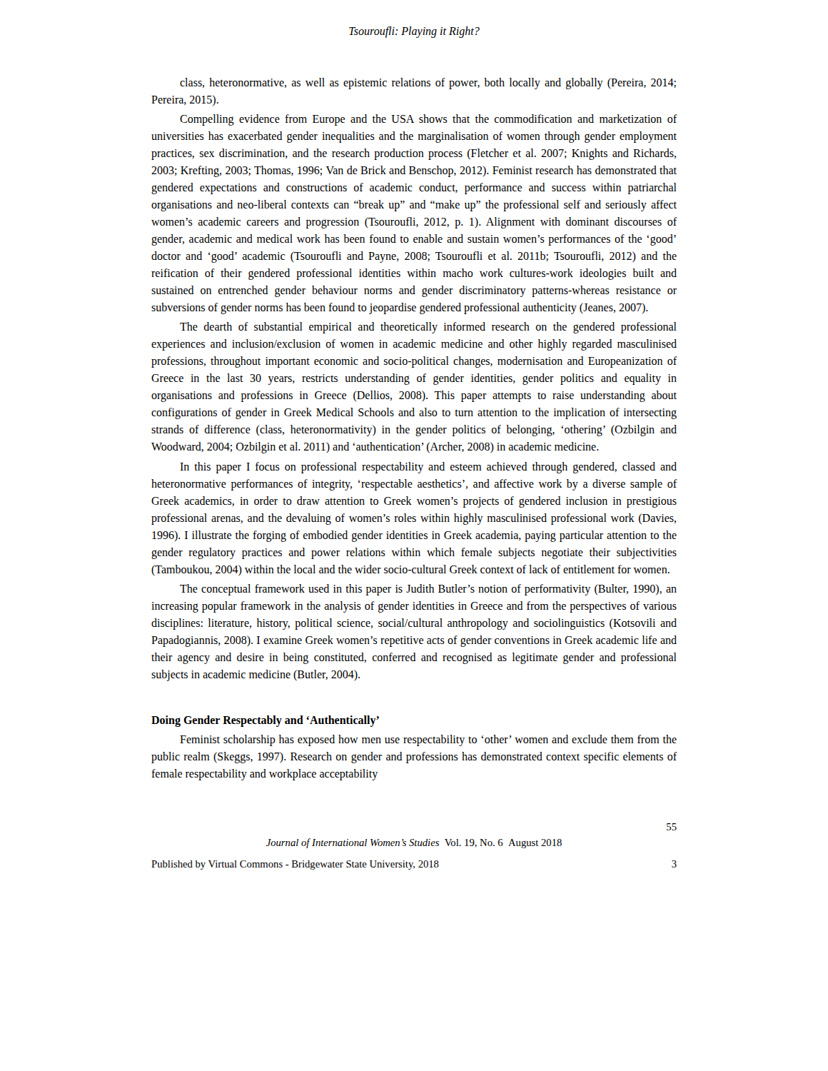Tsouroufli: Playing it Right?
class, heteronormative, as well as epistemic relations of power, both locally and globally (Pereira, 2014; Pereira, 2015).
Compelling evidence from Europe and the USA shows that the commodification and marketization of universities has exacerbated gender inequalities and the marginalisation of women through gender employment practices, sex discrimination, and the research production process (Fletcher et al. 2007; Knights and Richards, 2003; Krefting, 2003; Thomas, 1996; Van de Brick and Benschop, 2012). Feminist research has demonstrated that gendered expectations and constructions of academic conduct, performance and success within patriarchal organisations and neo-liberal contexts can “break up” and “make up” the professional self and seriously affect women’s academic careers and progression (Tsouroufli, 2012, p. 1). Alignment with dominant discourses of gender, academic and medical work has been found to enable and sustain women’s performances of the ‘good’ doctor and ‘good’ academic (Tsouroufli and Payne, 2008; Tsouroufli et al. 2011b; Tsouroufli, 2012) and the reification of their gendered professional identities within macho work cultures-work ideologies built and sustained on entrenched gender behaviour norms and gender discriminatory patterns-whereas resistance or subversions of gender norms has been found to jeopardise gendered professional authenticity (Jeanes, 2007).
The dearth of substantial empirical and theoretically informed research on the gendered professional experiences and inclusion/exclusion of women in academic medicine and other highly regarded masculinised professions, throughout important economic and socio-political changes, modernisation and Europeanization of Greece in the last 30 years, restricts understanding of gender identities, gender politics and equality in organisations and professions in Greece (Dellios, 2008). This paper attempts to raise understanding about configurations of gender in Greek Medical Schools and also to turn attention to the implication of intersecting strands of difference (class, heteronormativity) in the gender politics of belonging, ‘othering’ (Ozbilgin and Woodward, 2004; Ozbilgin et al. 2011) and ‘authentication’ (Archer, 2008) in academic medicine.
In this paper I focus on professional respectability and esteem achieved through gendered, classed and heteronormative performances of integrity, ‘respectable aesthetics’, and affective work by a diverse sample of Greek academics, in order to draw attention to Greek women’s projects of gendered inclusion in prestigious professional arenas, and the devaluing of women’s roles within highly masculinised professional work (Davies, 1996). I illustrate the forging of embodied gender identities in Greek academia, paying particular attention to the gender regulatory practices and power relations within which female subjects negotiate their subjectivities (Tamboukou, 2004) within the local and the wider socio-cultural Greek context of lack of entitlement for women.
The conceptual framework used in this paper is Judith Butler’s notion of performativity (Bulter, 1990), an increasing popular framework in the analysis of gender identities in Greece and from the perspectives of various disciplines: literature, history, political science, social/cultural anthropology and sociolinguistics (Kotsovili and Papadogiannis, 2008). I examine Greek women’s repetitive acts of gender conventions in Greek academic life and their agency and desire in being constituted, conferred and recognised as legitimate gender and professional subjects in academic medicine (Butler, 2004).
Doing Gender Respectably and ‘Authentically’
Feminist scholarship has exposed how men use respectability to ‘other’ women and exclude them from the public realm (Skeggs, 1997). Research on gender and professions has demonstrated context specific elements of female respectability and workplace acceptability
55
Journal of International Women’s Studies Vol. 19, No. 6 August 2018
Published by Virtual Commons - Bridgewater State University, 2018 3